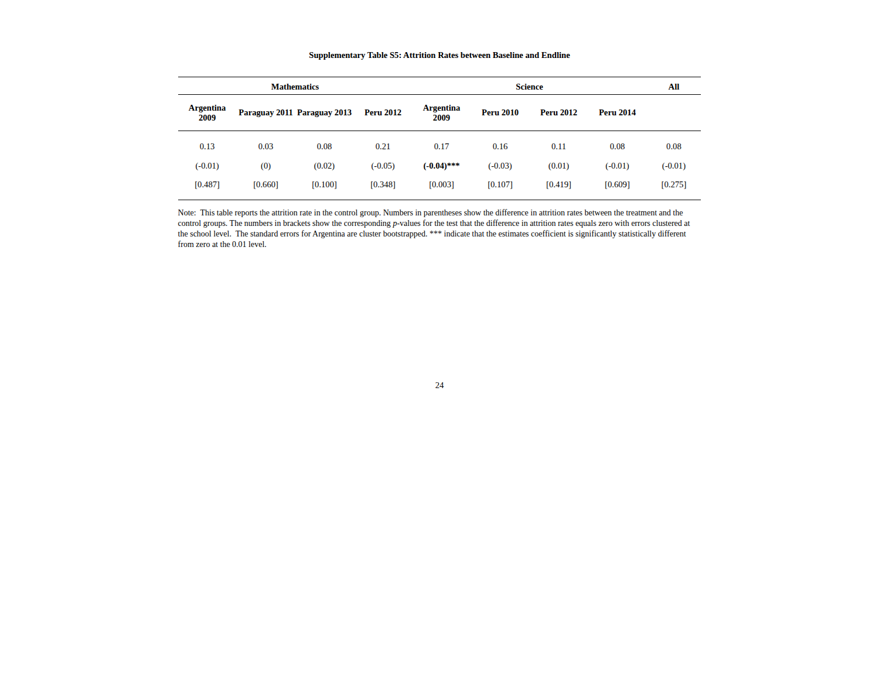Supplementary Table S5: Attrition Rates between Baseline and Endline
| Mathematics | Science | All |
| Argentina 2009 | Paraguay 2011 | Paraguay 2013 | Peru 2012 | Argentina 2009 | Peru 2010 | Peru 2012 | Peru 2014 | |
| 0.13 | 0.03 | 0.08 | 0.21 | 0.17 | 0.16 | 0.11 | 0.08 | 0.08 |
| (-0.01) | (0) | (0.02) | (-0.05) | (-0.04)*** | (-0.03) | (0.01) | (-0.01) | (-0.01) |
| [0.487] | [0.660] | [0.100] | [0.348] | [0.003] | [0.107] | [0.419] | [0.609] | [0.275] |
Note: This table reports the attrition rate in the control group. Numbers in parentheses show the difference in attrition rates between the treatment and the control groups. The numbers in brackets show the corresponding p-values for the test that the difference in attrition rates equals zero with errors clustered at the school level. The standard errors for Argentina are cluster bootstrapped. *** indicate that the estimates coefficient is significantly statistically different from zero at the 0.01 level.
24